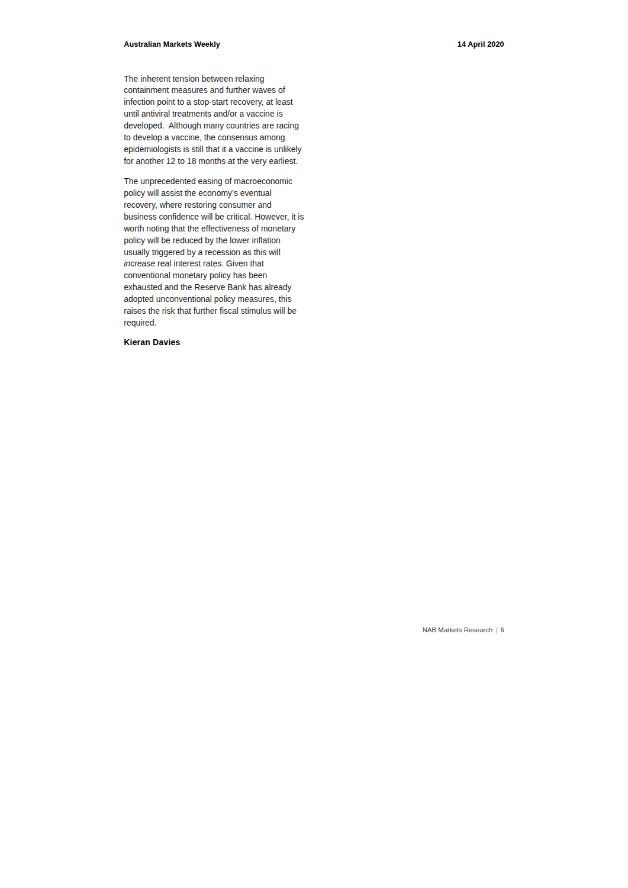Australian Markets Weekly 14 April 2020
The inherent tension between relaxing containment measures and further waves of infection point to a stop-start recovery, at least until antiviral treatments and/or a vaccine is developed. Although many countries are racing to develop a vaccine, the consensus among epidemiologists is still that it a vaccine is unlikely for another 12 to 18 months at the very earliest.
The unprecedented easing of macroeconomic policy will assist the economy’s eventual recovery, where restoring consumer and business confidence will be critical. However, it is worth noting that the effectiveness of monetary policy will be reduced by the lower inflation usually triggered by a recession as this will increase real interest rates. Given that conventional monetary policy has been exhausted and the Reserve Bank has already adopted unconventional policy measures, this raises the risk that further fiscal stimulus will be required.
Kieran Davies
NAB Markets Research | 6